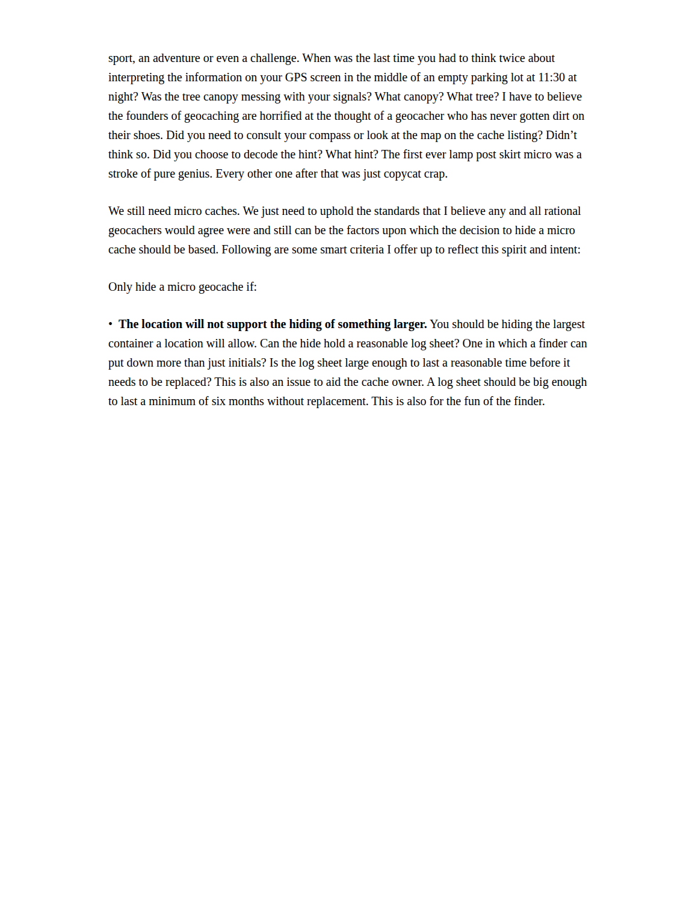sport, an adventure or even a challenge. When was the last time you had to think twice about interpreting the information on your GPS screen in the middle of an empty parking lot at 11:30 at night? Was the tree canopy messing with your signals? What canopy? What tree? I have to believe the founders of geocaching are horrified at the thought of a geocacher who has never gotten dirt on their shoes. Did you need to consult your compass or look at the map on the cache listing? Didn’t think so. Did you choose to decode the hint? What hint? The first ever lamp post skirt micro was a stroke of pure genius. Every other one after that was just copycat crap.
We still need micro caches. We just need to uphold the standards that I believe any and all rational geocachers would agree were and still can be the factors upon which the decision to hide a micro cache should be based. Following are some smart criteria I offer up to reflect this spirit and intent:
Only hide a micro geocache if:
• The location will not support the hiding of something larger. You should be hiding the largest container a location will allow. Can the hide hold a reasonable log sheet? One in which a finder can put down more than just initials? Is the log sheet large enough to last a reasonable time before it needs to be replaced? This is also an issue to aid the cache owner. A log sheet should be big enough to last a minimum of six months without replacement. This is also for the fun of the finder.